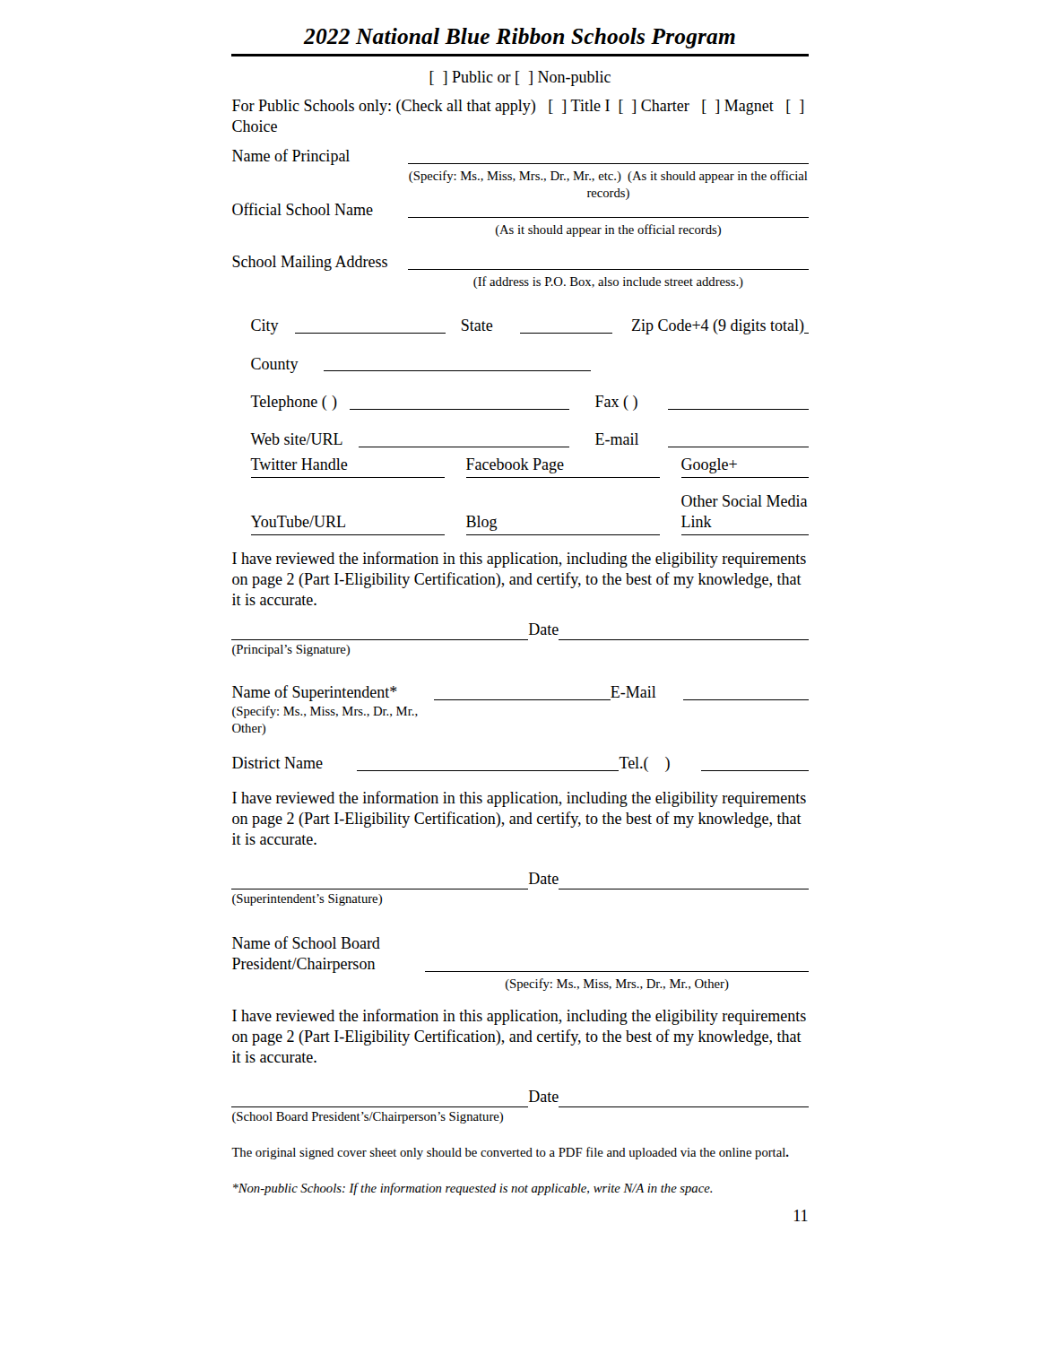2022 National Blue Ribbon Schools Program
[ ] Public or [ ] Non-public
For Public Schools only: (Check all that apply) [ ] Title I [ ] Charter [ ] Magnet [ ] Choice
| Name of Principal | |
| | (Specify: Ms., Miss, Mrs., Dr., Mr., etc.) (As it should appear in the official records) |
| Official School Name | |
| | (As it should appear in the official records) |
| School Mailing Address | |
| | (If address is P.O. Box, also include street address.) |
| City | | State | | Zip Code+4 (9 digits total) | |
| County | | |
| Telephone ( ) | | Fax ( ) | |
| Web site/URL | | E-mail | |
| Twitter Handle | | Facebook Page | | Google+ |
| YouTube/URL | | Blog | | Other Social Media Link |
I have reviewed the information in this application, including the eligibility requirements on page 2 (Part I-Eligibility Certification), and certify, to the best of my knowledge, that it is accurate.
Date
(Principal’s Signature)
| Name of Superintendent* | | E-Mail | |
| (Specify: Ms., Miss, Mrs., Dr., Mr., Other) |
| District Name | | Tel.( ) | |
I have reviewed the information in this application, including the eligibility requirements on page 2 (Part I-Eligibility Certification), and certify, to the best of my knowledge, that it is accurate.
Date
(Superintendent’s Signature)
| Name of School Board |
| President/Chairperson | |
| | (Specify: Ms., Miss, Mrs., Dr., Mr., Other) |
I have reviewed the information in this application, including the eligibility requirements on page 2 (Part I-Eligibility Certification), and certify, to the best of my knowledge, that it is accurate.
Date
(School Board President’s/Chairperson’s Signature)
The original signed cover sheet only should be converted to a PDF file and uploaded via the online portal.
*Non-public Schools: If the information requested is not applicable, write N/A in the space.
11